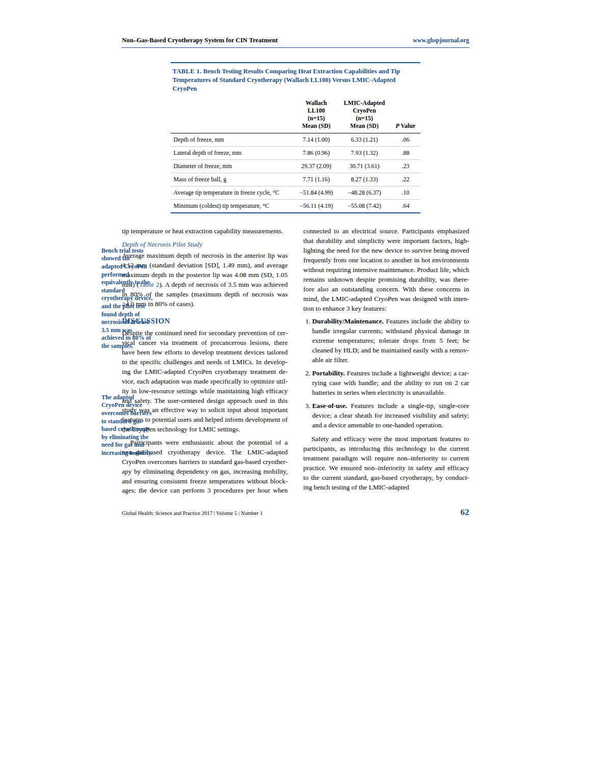Non–Gas-Based Cryotherapy System for CIN Treatment www.ghspjournal.org
TABLE 1. Bench Testing Results Comparing Heat Extraction Capabilities and Tip Temperatures of Standard Cryotherapy (Wallach LL100) Versus LMIC-Adapted CryoPen
| | Wallach LL100 (n=15) Mean (SD) | LMIC-Adapted CryoPen (n=15) Mean (SD) | P Value |
| --- | --- | --- | --- |
| Depth of freeze, mm | 7.14 (1.00) | 6.33 (1.21) | .06 |
| Lateral depth of freeze, mm | 7.86 (0.96) | 7.93 (1.32) | .88 |
| Diameter of freeze, mm | 29.37 (2.09) | 30.71 (3.61) | .23 |
| Mass of freeze ball, g | 7.71 (1.16) | 8.27 (1.33) | .22 |
| Average tip temperature in freeze cycle, °C | −51.84 (4.99) | −48.28 (6.37) | .10 |
| Minimum (coldest) tip temperature, °C | −56.11 (4.19) | −55.08 (7.42) | .64 |
Bench trial tests showed the adapted CryoPen performed equivalently to the standard cryotherapy device, and the pilot test found depth of necrosis of at least 3.5 mm was achieved in 80% of the samples.
The adapted CryoPen device overcomes barriers to standard gas-based cryotherapy by eliminating the need for gas and increasing mobility.
tip temperature or heat extraction capability measurements.
Depth of Necrosis Pilot Study
Average maximum depth of necrosis in the anterior lip was 4.12 mm (standard deviation [SD], 1.49 mm), and average maximum depth in the posterior lip was 4.08 mm (SD, 1.05 mm) (Table 2). A depth of necrosis of 3.5 mm was achieved in 80% of the samples (maximum depth of necrosis was ≥4.0 mm in 80% of cases).
DISCUSSION
Despite the continued need for secondary prevention of cervical cancer via treatment of precancerous lesions, there have been few efforts to develop treatment devices tailored to the specific challenges and needs of LMICs. In developing the LMIC-adapted CryoPen cryotherapy treatment device, each adaptation was made specifically to optimize utility in low-resource settings while maintaining high efficacy and safety. The user-centered design approach used in this study was an effective way to solicit input about important features to potential users and helped inform development of the CryoPen technology for LMIC settings.
Participants were enthusiastic about the potential of a non–gas-based cryotherapy device. The LMIC-adapted CryoPen overcomes barriers to standard gas-based cryotherapy by eliminating dependency on gas, increasing mobility, and ensuring consistent freeze temperatures without blockages; the device can perform 3 procedures per hour when connected to an electrical source. Participants emphasized that durability and simplicity were important factors, highlighting the need for the new device to survive being moved frequently from one location to another in hot environments without requiring intensive maintenance. Product life, which remains unknown despite promising durability, was therefore also an outstanding concern. With these concerns in mind, the LMIC-adapted CryoPen was designed with intention to enhance 3 key features:
Durability/Maintenance. Features include the ability to handle irregular currents; withstand physical damage in extreme temperatures; tolerate drops from 5 feet; be cleaned by HLD; and be maintained easily with a removable air filter.
Portability. Features include a lightweight device; a carrying case with handle; and the ability to run on 2 car batteries in series when electricity is unavailable.
Ease-of-use. Features include a single-tip, single-core device; a clear sheath for increased visibility and safety; and a device amenable to one-handed operation.
Safety and efficacy were the most important features to participants, as introducing this technology to the current treatment paradigm will require non–inferiority to current practice. We ensured non–inferiority in safety and efficacy to the current standard, gas-based cryotherapy, by conducting bench testing of the LMIC-adapted
Global Health: Science and Practice 2017 | Volume 5 | Number 1 62